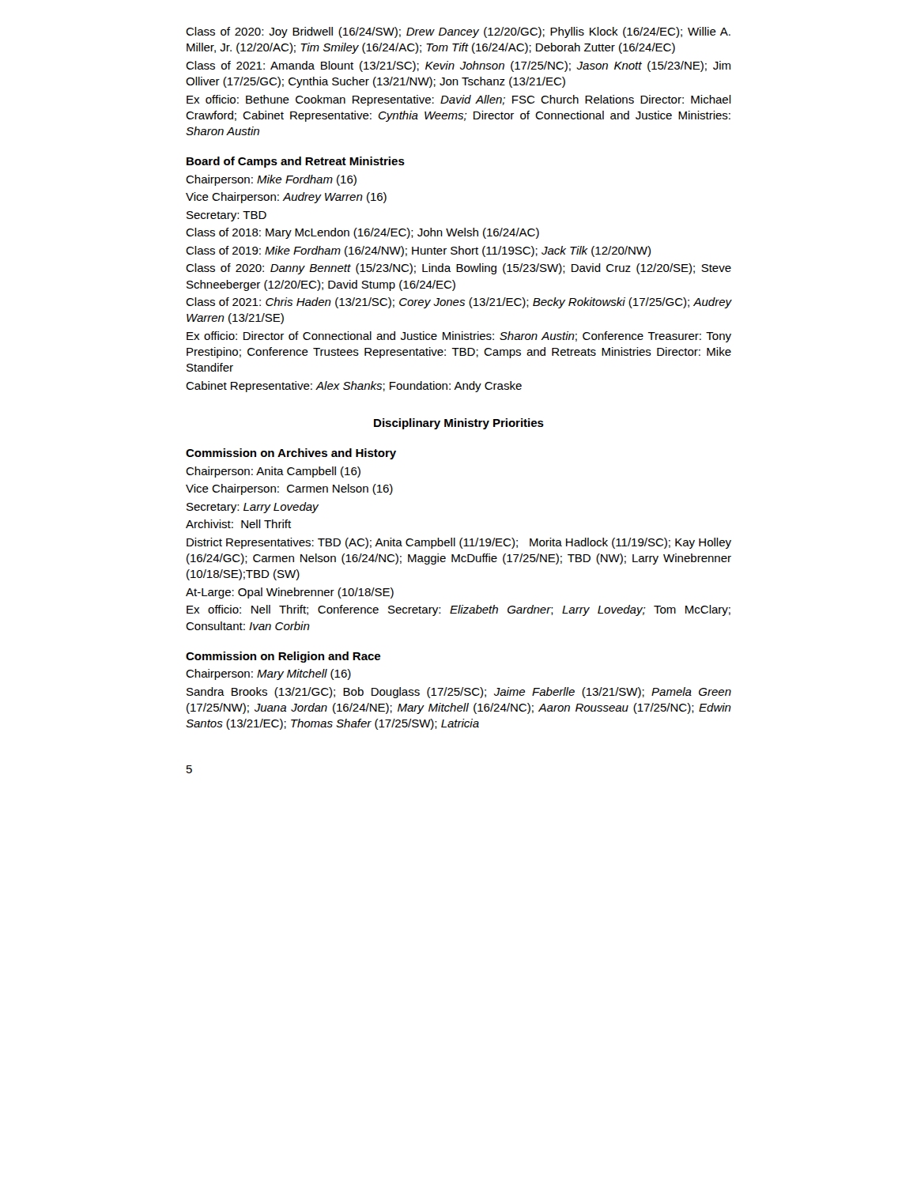Class of 2020: Joy Bridwell (16/24/SW); Drew Dancey (12/20/GC); Phyllis Klock (16/24/EC); Willie A. Miller, Jr. (12/20/AC); Tim Smiley (16/24/AC); Tom Tift (16/24/AC); Deborah Zutter (16/24/EC)
Class of 2021: Amanda Blount (13/21/SC); Kevin Johnson (17/25/NC); Jason Knott (15/23/NE); Jim Olliver (17/25/GC); Cynthia Sucher (13/21/NW); Jon Tschanz (13/21/EC)
Ex officio: Bethune Cookman Representative: David Allen; FSC Church Relations Director: Michael Crawford; Cabinet Representative: Cynthia Weems; Director of Connectional and Justice Ministries: Sharon Austin
Board of Camps and Retreat Ministries
Chairperson: Mike Fordham (16)
Vice Chairperson: Audrey Warren (16)
Secretary: TBD
Class of 2018: Mary McLendon (16/24/EC); John Welsh (16/24/AC)
Class of 2019: Mike Fordham (16/24/NW); Hunter Short (11/19SC); Jack Tilk (12/20/NW)
Class of 2020: Danny Bennett (15/23/NC); Linda Bowling (15/23/SW); David Cruz (12/20/SE); Steve Schneeberger (12/20/EC); David Stump (16/24/EC)
Class of 2021: Chris Haden (13/21/SC); Corey Jones (13/21/EC); Becky Rokitowski (17/25/GC); Audrey Warren (13/21/SE)
Ex officio: Director of Connectional and Justice Ministries: Sharon Austin; Conference Treasurer: Tony Prestipino; Conference Trustees Representative: TBD; Camps and Retreats Ministries Director: Mike Standifer
Cabinet Representative: Alex Shanks; Foundation: Andy Craske
Disciplinary Ministry Priorities
Commission on Archives and History
Chairperson: Anita Campbell (16)
Vice Chairperson: Carmen Nelson (16)
Secretary: Larry Loveday
Archivist: Nell Thrift
District Representatives: TBD (AC); Anita Campbell (11/19/EC); Morita Hadlock (11/19/SC); Kay Holley (16/24/GC); Carmen Nelson (16/24/NC); Maggie McDuffie (17/25/NE); TBD (NW); Larry Winebrenner (10/18/SE);TBD (SW)
At-Large: Opal Winebrenner (10/18/SE)
Ex officio: Nell Thrift; Conference Secretary: Elizabeth Gardner; Larry Loveday; Tom McClary; Consultant: Ivan Corbin
Commission on Religion and Race
Chairperson: Mary Mitchell (16)
Sandra Brooks (13/21/GC); Bob Douglass (17/25/SC); Jaime Faberlle (13/21/SW); Pamela Green (17/25/NW); Juana Jordan (16/24/NE); Mary Mitchell (16/24/NC); Aaron Rousseau (17/25/NC); Edwin Santos (13/21/EC); Thomas Shafer (17/25/SW); Latricia
5